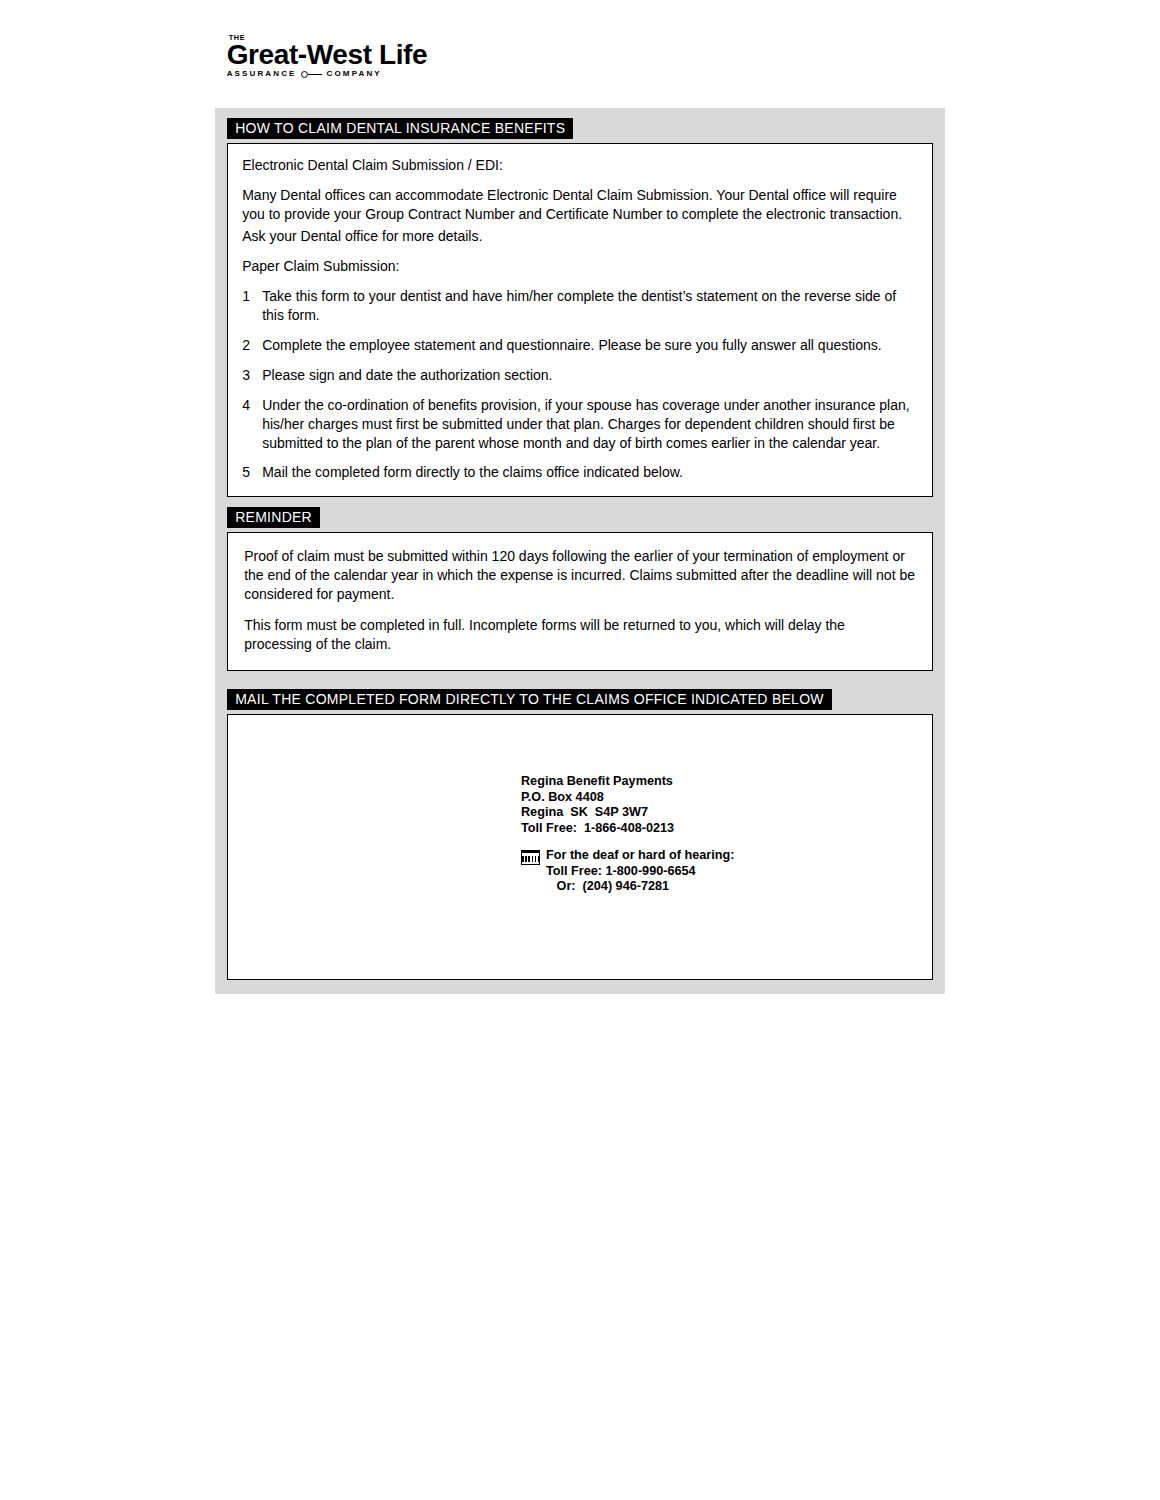THE
Great-West Life
ASSURANCE COMPANY
HOW TO CLAIM DENTAL INSURANCE BENEFITS
Electronic Dental Claim Submission / EDI:
Many Dental offices can accommodate Electronic Dental Claim Submission. Your Dental office will require you to provide your Group Contract Number and Certificate Number to complete the electronic transaction.
Ask your Dental office for more details.
Paper Claim Submission:
1 Take this form to your dentist and have him/her complete the dentist’s statement on the reverse side of this form.
2 Complete the employee statement and questionnaire. Please be sure you fully answer all questions.
3 Please sign and date the authorization section.
4 Under the co-ordination of benefits provision, if your spouse has coverage under another insurance plan, his/her charges must first be submitted under that plan. Charges for dependent children should first be submitted to the plan of the parent whose month and day of birth comes earlier in the calendar year.
5 Mail the completed form directly to the claims office indicated below.
REMINDER
Proof of claim must be submitted within 120 days following the earlier of your termination of employment or the end of the calendar year in which the expense is incurred. Claims submitted after the deadline will not be considered for payment.
This form must be completed in full. Incomplete forms will be returned to you, which will delay the processing of the claim.
MAIL THE COMPLETED FORM DIRECTLY TO THE CLAIMS OFFICE INDICATED BELOW
Regina Benefit Payments
P.O. Box 4408
Regina SK S4P 3W7
Toll Free: 1-866-408-0213
For the deaf or hard of hearing:
Toll Free: 1-800-990-6654
Or: (204) 946-7281